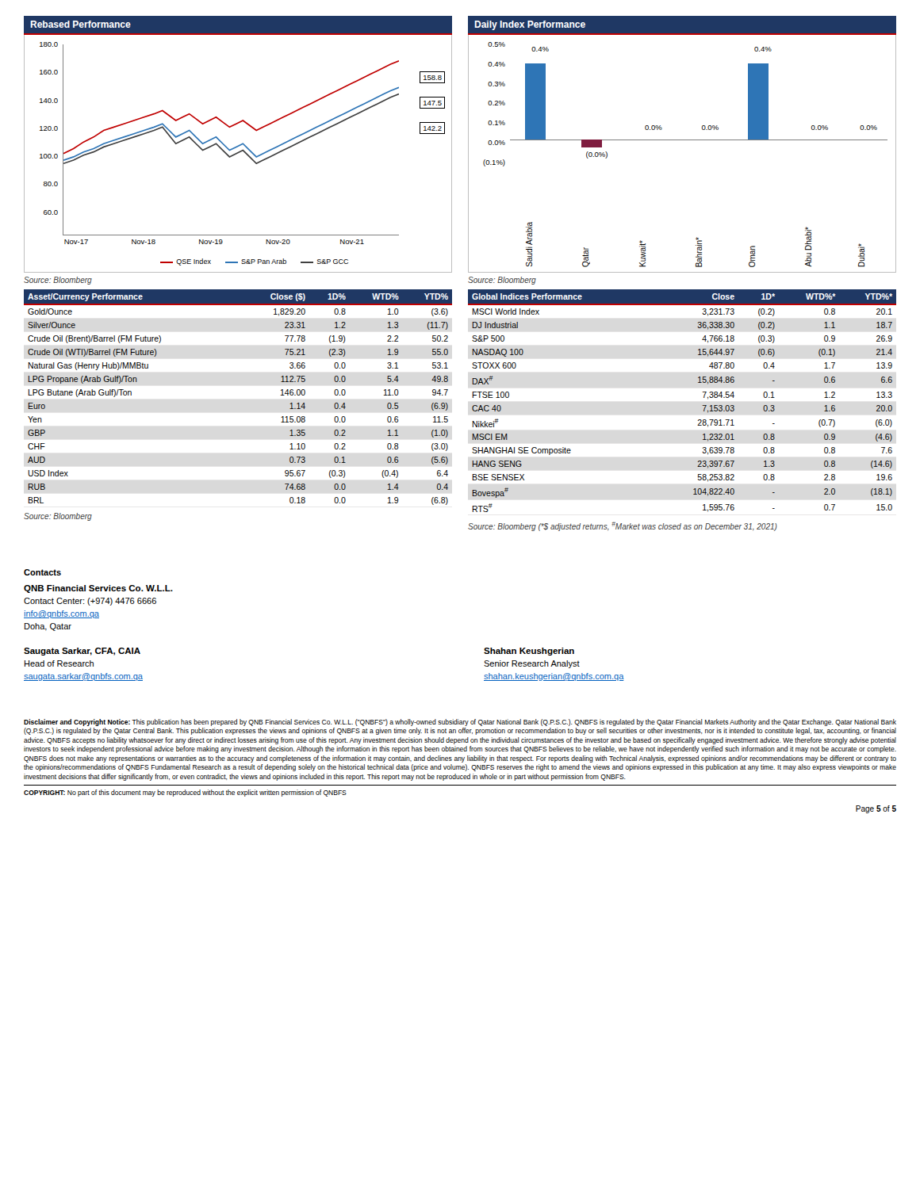Rebased Performance
180.0
160.0
140.0
120.0
100.0
80.0
60.0
158.8
147.5
142.2
Nov-17 Nov-18 Nov-19 Nov-20 Nov-21
QSE Index S&P Pan Arab S&P GCC
Daily Index Performance
0.5%
0.4%
0.3%
0.2%
0.1%
0.0%
(0.1%)
0.4%
(0.0%)
0.0%
0.0%
0.4%
0.0%
0.0%
Saudi Arabia Qatar Kuwait* Bahrain* Oman Abu Dhabi* Dubai*
Source: Bloomberg
| Asset/Currency Performance | Close ($) | 1D% | WTD% | YTD% |
| --- | --- | --- | --- | --- |
| Gold/Ounce | 1,829.20 | 0.8 | 1.0 | (3.6) |
| Silver/Ounce | 23.31 | 1.2 | 1.3 | (11.7) |
| Crude Oil (Brent)/Barrel (FM Future) | 77.78 | (1.9) | 2.2 | 50.2 |
| Crude Oil (WTI)/Barrel (FM Future) | 75.21 | (2.3) | 1.9 | 55.0 |
| Natural Gas (Henry Hub)/MMBtu | 3.66 | 0.0 | 3.1 | 53.1 |
| LPG Propane (Arab Gulf)/Ton | 112.75 | 0.0 | 5.4 | 49.8 |
| LPG Butane (Arab Gulf)/Ton | 146.00 | 0.0 | 11.0 | 94.7 |
| Euro | 1.14 | 0.4 | 0.5 | (6.9) |
| Yen | 115.08 | 0.0 | 0.6 | 11.5 |
| GBP | 1.35 | 0.2 | 1.1 | (1.0) |
| CHF | 1.10 | 0.2 | 0.8 | (3.0) |
| AUD | 0.73 | 0.1 | 0.6 | (5.6) |
| USD Index | 95.67 | (0.3) | (0.4) | 6.4 |
| RUB | 74.68 | 0.0 | 1.4 | 0.4 |
| BRL | 0.18 | 0.0 | 1.9 | (6.8) |
Source: Bloomberg
Source: Bloomberg
| Global Indices Performance | Close | 1D* | WTD%* | YTD%* |
| --- | --- | --- | --- | --- |
| MSCI World Index | 3,231.73 | (0.2) | 0.8 | 20.1 |
| DJ Industrial | 36,338.30 | (0.2) | 1.1 | 18.7 |
| S&P 500 | 4,766.18 | (0.3) | 0.9 | 26.9 |
| NASDAQ 100 | 15,644.97 | (0.6) | (0.1) | 21.4 |
| STOXX 600 | 487.80 | 0.4 | 1.7 | 13.9 |
| DAX # | 15,884.86 | - | 0.6 | 6.6 |
| FTSE 100 | 7,384.54 | 0.1 | 1.2 | 13.3 |
| CAC 40 | 7,153.03 | 0.3 | 1.6 | 20.0 |
| Nikkei # | 28,791.71 | - | (0.7) | (6.0) |
| MSCI EM | 1,232.01 | 0.8 | 0.9 | (4.6) |
| SHANGHAI SE Composite | 3,639.78 | 0.8 | 0.8 | 7.6 |
| HANG SENG | 23,397.67 | 1.3 | 0.8 | (14.6) |
| BSE SENSEX | 58,253.82 | 0.8 | 2.8 | 19.6 |
| Bovespa # | 104,822.40 | - | 2.0 | (18.1) |
| RTS # | 1,595.76 | - | 0.7 | 15.0 |
Source: Bloomberg (*$ adjusted returns, #Market was closed as on December 31, 2021)
Contacts
QNB Financial Services Co. W.L.L.
Contact Center: (+974) 4476 6666
info@qnbfs.com.qa
Doha, Qatar
Saugata Sarkar, CFA, CAIA
Head of Research
saugata.sarkar@qnbfs.com.qa
Shahan Keushgerian
Senior Research Analyst
shahan.keushgerian@qnbfs.com.qa
Disclaimer and Copyright Notice: This publication has been prepared by QNB Financial Services Co. W.L.L. ("QNBFS") a wholly-owned subsidiary of Qatar National Bank (Q.P.S.C.). QNBFS is regulated by the Qatar Financial Markets Authority and the Qatar Exchange. Qatar National Bank (Q.P.S.C.) is regulated by the Qatar Central Bank. This publication expresses the views and opinions of QNBFS at a given time only. It is not an offer, promotion or recommendation to buy or sell securities or other investments, nor is it intended to constitute legal, tax, accounting, or financial advice. QNBFS accepts no liability whatsoever for any direct or indirect losses arising from use of this report. Any investment decision should depend on the individual circumstances of the investor and be based on specifically engaged investment advice. We therefore strongly advise potential investors to seek independent professional advice before making any investment decision. Although the information in this report has been obtained from sources that QNBFS believes to be reliable, we have not independently verified such information and it may not be accurate or complete. QNBFS does not make any representations or warranties as to the accuracy and completeness of the information it may contain, and declines any liability in that respect. For reports dealing with Technical Analysis, expressed opinions and/or recommendations may be different or contrary to the opinions/recommendations of QNBFS Fundamental Research as a result of depending solely on the historical technical data (price and volume). QNBFS reserves the right to amend the views and opinions expressed in this publication at any time. It may also express viewpoints or make investment decisions that differ significantly from, or even contradict, the views and opinions included in this report. This report may not be reproduced in whole or in part without permission from QNBFS.
COPYRIGHT: No part of this document may be reproduced without the explicit written permission of QNBFS
Page 5 of 5